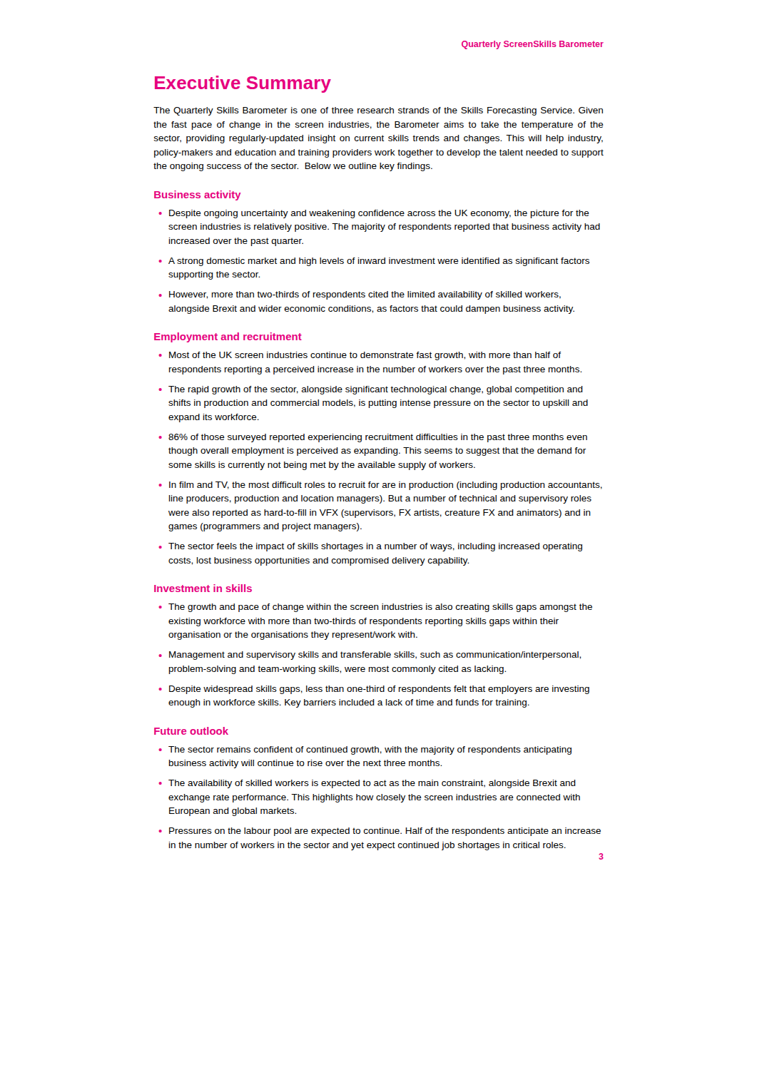Quarterly ScreenSkills Barometer
Executive Summary
The Quarterly Skills Barometer is one of three research strands of the Skills Forecasting Service. Given the fast pace of change in the screen industries, the Barometer aims to take the temperature of the sector, providing regularly-updated insight on current skills trends and changes. This will help industry, policy-makers and education and training providers work together to develop the talent needed to support the ongoing success of the sector. Below we outline key findings.
Business activity
Despite ongoing uncertainty and weakening confidence across the UK economy, the picture for the screen industries is relatively positive. The majority of respondents reported that business activity had increased over the past quarter.
A strong domestic market and high levels of inward investment were identified as significant factors supporting the sector.
However, more than two-thirds of respondents cited the limited availability of skilled workers, alongside Brexit and wider economic conditions, as factors that could dampen business activity.
Employment and recruitment
Most of the UK screen industries continue to demonstrate fast growth, with more than half of respondents reporting a perceived increase in the number of workers over the past three months.
The rapid growth of the sector, alongside significant technological change, global competition and shifts in production and commercial models, is putting intense pressure on the sector to upskill and expand its workforce.
86% of those surveyed reported experiencing recruitment difficulties in the past three months even though overall employment is perceived as expanding. This seems to suggest that the demand for some skills is currently not being met by the available supply of workers.
In film and TV, the most difficult roles to recruit for are in production (including production accountants, line producers, production and location managers). But a number of technical and supervisory roles were also reported as hard-to-fill in VFX (supervisors, FX artists, creature FX and animators) and in games (programmers and project managers).
The sector feels the impact of skills shortages in a number of ways, including increased operating costs, lost business opportunities and compromised delivery capability.
Investment in skills
The growth and pace of change within the screen industries is also creating skills gaps amongst the existing workforce with more than two-thirds of respondents reporting skills gaps within their organisation or the organisations they represent/work with.
Management and supervisory skills and transferable skills, such as communication/interpersonal, problem-solving and team-working skills, were most commonly cited as lacking.
Despite widespread skills gaps, less than one-third of respondents felt that employers are investing enough in workforce skills. Key barriers included a lack of time and funds for training.
Future outlook
The sector remains confident of continued growth, with the majority of respondents anticipating business activity will continue to rise over the next three months.
The availability of skilled workers is expected to act as the main constraint, alongside Brexit and exchange rate performance. This highlights how closely the screen industries are connected with European and global markets.
Pressures on the labour pool are expected to continue. Half of the respondents anticipate an increase in the number of workers in the sector and yet expect continued job shortages in critical roles.
3